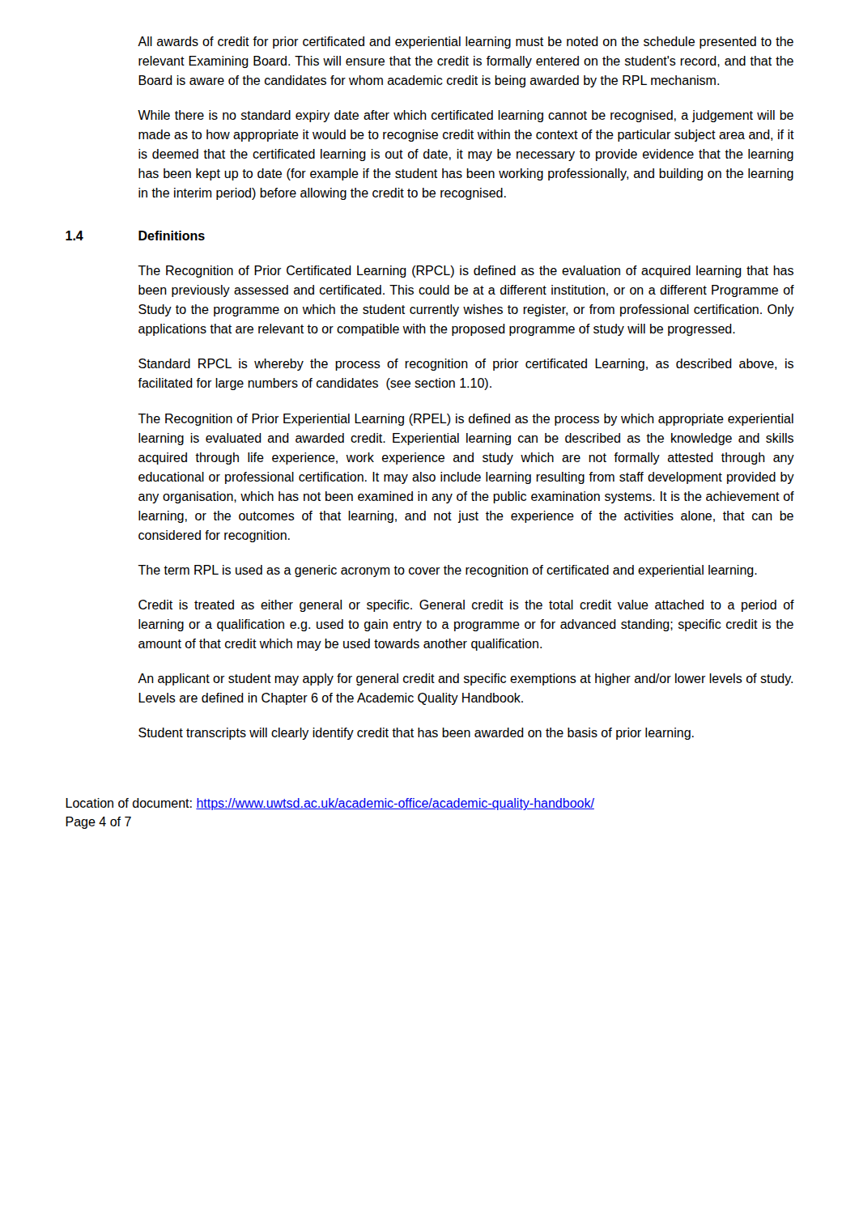All awards of credit for prior certificated and experiential learning must be noted on the schedule presented to the relevant Examining Board. This will ensure that the credit is formally entered on the student's record, and that the Board is aware of the candidates for whom academic credit is being awarded by the RPL mechanism.
While there is no standard expiry date after which certificated learning cannot be recognised, a judgement will be made as to how appropriate it would be to recognise credit within the context of the particular subject area and, if it is deemed that the certificated learning is out of date, it may be necessary to provide evidence that the learning has been kept up to date (for example if the student has been working professionally, and building on the learning in the interim period) before allowing the credit to be recognised.
1.4 Definitions
The Recognition of Prior Certificated Learning (RPCL) is defined as the evaluation of acquired learning that has been previously assessed and certificated. This could be at a different institution, or on a different Programme of Study to the programme on which the student currently wishes to register, or from professional certification. Only applications that are relevant to or compatible with the proposed programme of study will be progressed.
Standard RPCL is whereby the process of recognition of prior certificated Learning, as described above, is facilitated for large numbers of candidates (see section 1.10).
The Recognition of Prior Experiential Learning (RPEL) is defined as the process by which appropriate experiential learning is evaluated and awarded credit. Experiential learning can be described as the knowledge and skills acquired through life experience, work experience and study which are not formally attested through any educational or professional certification. It may also include learning resulting from staff development provided by any organisation, which has not been examined in any of the public examination systems. It is the achievement of learning, or the outcomes of that learning, and not just the experience of the activities alone, that can be considered for recognition.
The term RPL is used as a generic acronym to cover the recognition of certificated and experiential learning.
Credit is treated as either general or specific. General credit is the total credit value attached to a period of learning or a qualification e.g. used to gain entry to a programme or for advanced standing; specific credit is the amount of that credit which may be used towards another qualification.
An applicant or student may apply for general credit and specific exemptions at higher and/or lower levels of study. Levels are defined in Chapter 6 of the Academic Quality Handbook.
Student transcripts will clearly identify credit that has been awarded on the basis of prior learning.
Location of document: https://www.uwtsd.ac.uk/academic-office/academic-quality-handbook/
Page 4 of 7